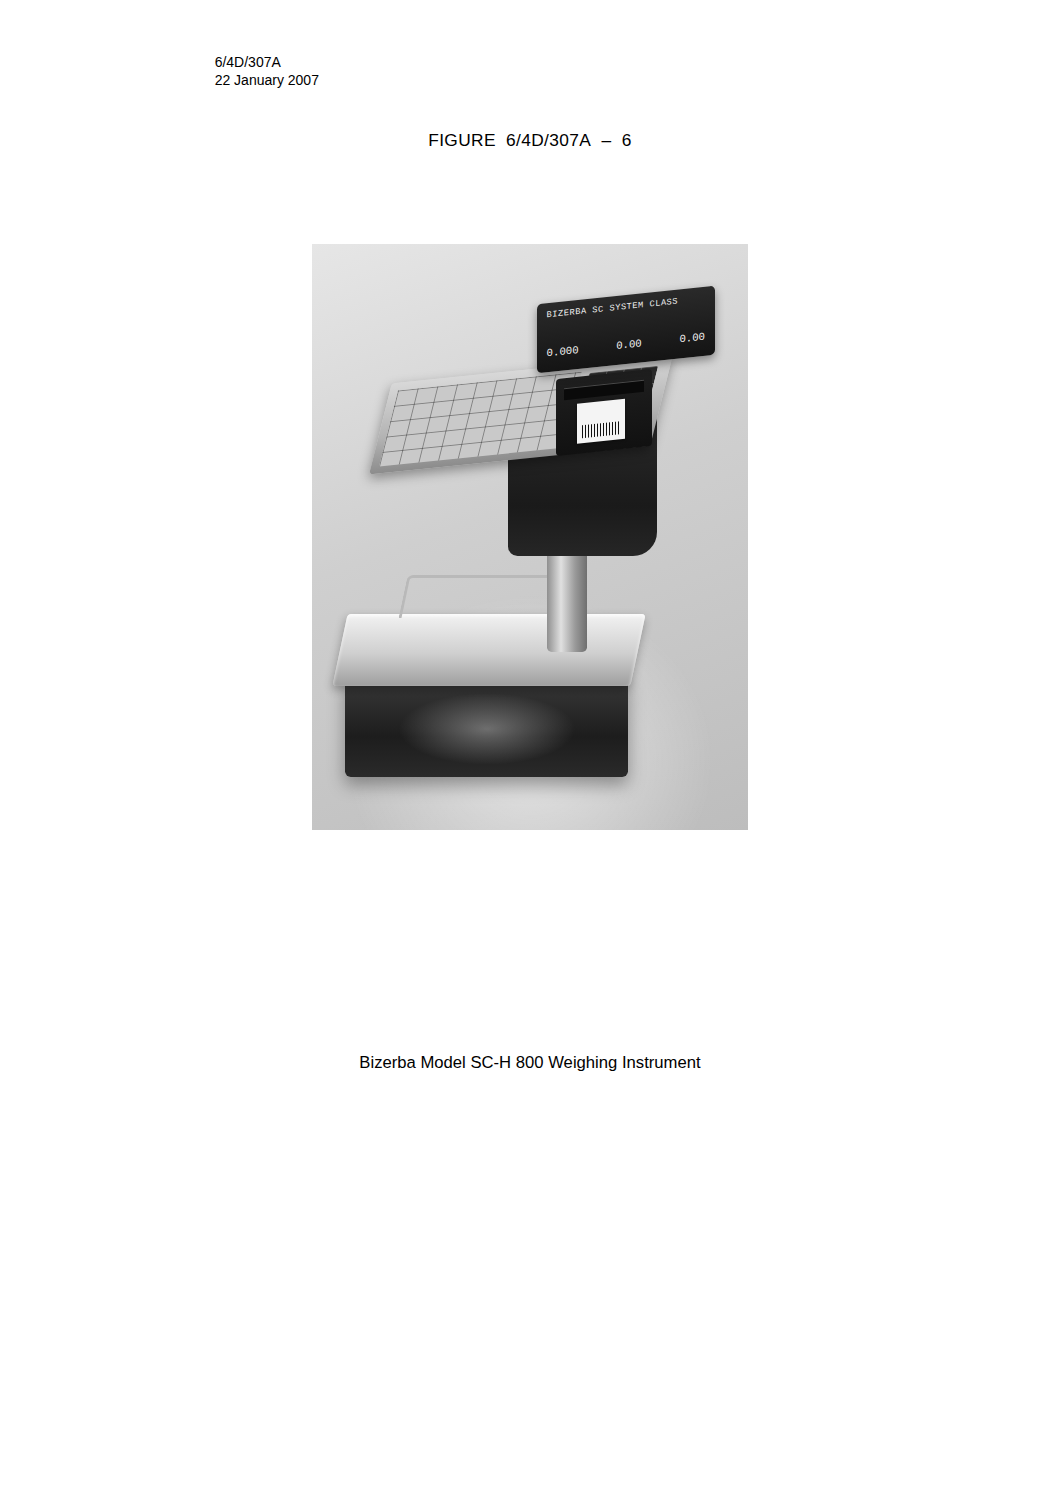6/4D/307A
22 January 2007
FIGURE 6/4D/307A – 6
BIZERBA SC SYSTEM CLASS
0.000 0.00 0.00
Bizerba Model SC-H 800 Weighing Instrument